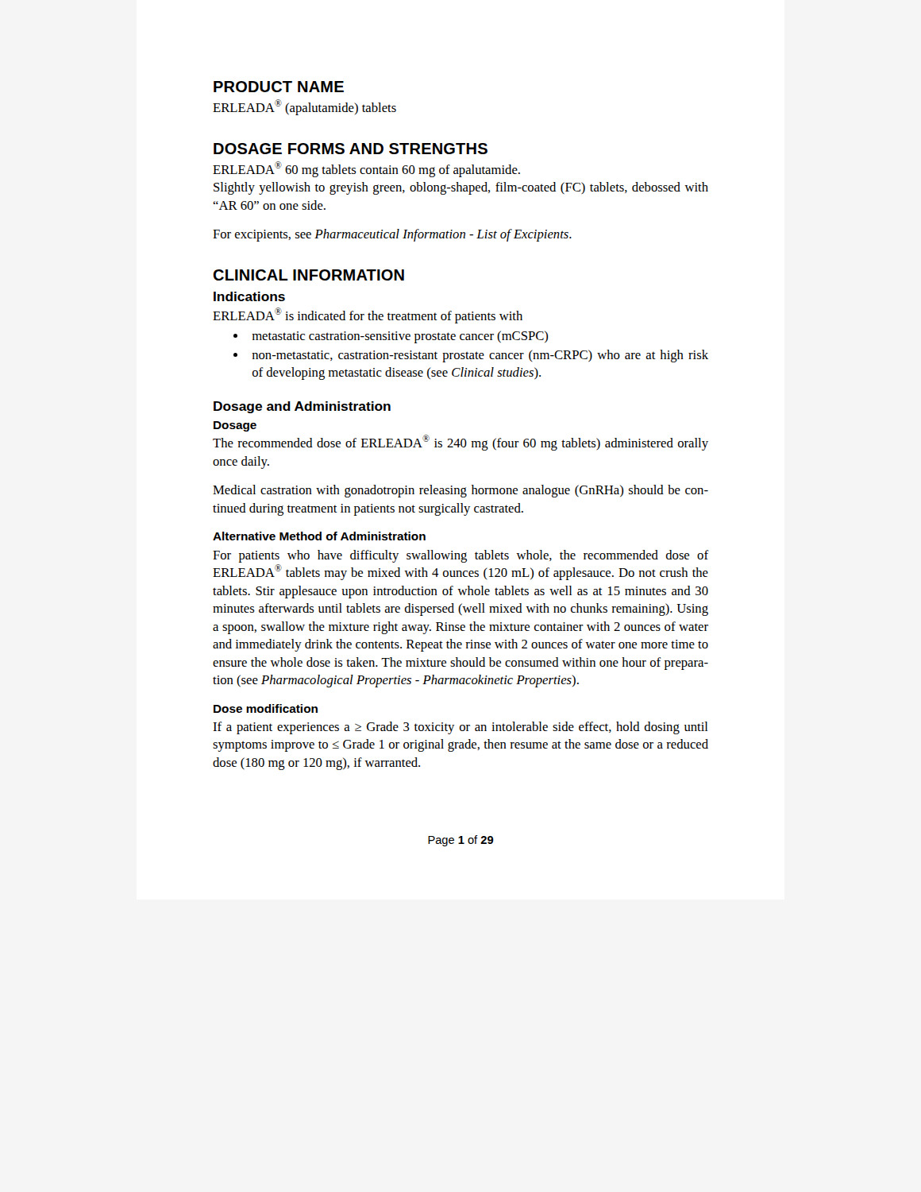PRODUCT NAME
ERLEADA® (apalutamide) tablets
DOSAGE FORMS AND STRENGTHS
ERLEADA® 60 mg tablets contain 60 mg of apalutamide.
Slightly yellowish to greyish green, oblong-shaped, film-coated (FC) tablets, debossed with “AR 60” on one side.
For excipients, see Pharmaceutical Information - List of Excipients.
CLINICAL INFORMATION
Indications
ERLEADA® is indicated for the treatment of patients with
metastatic castration-sensitive prostate cancer (mCSPC)
non-metastatic, castration-resistant prostate cancer (nm-CRPC) who are at high risk of developing metastatic disease (see Clinical studies).
Dosage and Administration
Dosage
The recommended dose of ERLEADA® is 240 mg (four 60 mg tablets) administered orally once daily.
Medical castration with gonadotropin releasing hormone analogue (GnRHa) should be continued during treatment in patients not surgically castrated.
Alternative Method of Administration
For patients who have difficulty swallowing tablets whole, the recommended dose of ERLEADA® tablets may be mixed with 4 ounces (120 mL) of applesauce. Do not crush the tablets. Stir applesauce upon introduction of whole tablets as well as at 15 minutes and 30 minutes afterwards until tablets are dispersed (well mixed with no chunks remaining). Using a spoon, swallow the mixture right away. Rinse the mixture container with 2 ounces of water and immediately drink the contents. Repeat the rinse with 2 ounces of water one more time to ensure the whole dose is taken. The mixture should be consumed within one hour of preparation (see Pharmacological Properties - Pharmacokinetic Properties).
Dose modification
If a patient experiences a ≥ Grade 3 toxicity or an intolerable side effect, hold dosing until symptoms improve to ≤ Grade 1 or original grade, then resume at the same dose or a reduced dose (180 mg or 120 mg), if warranted.
Page 1 of 29